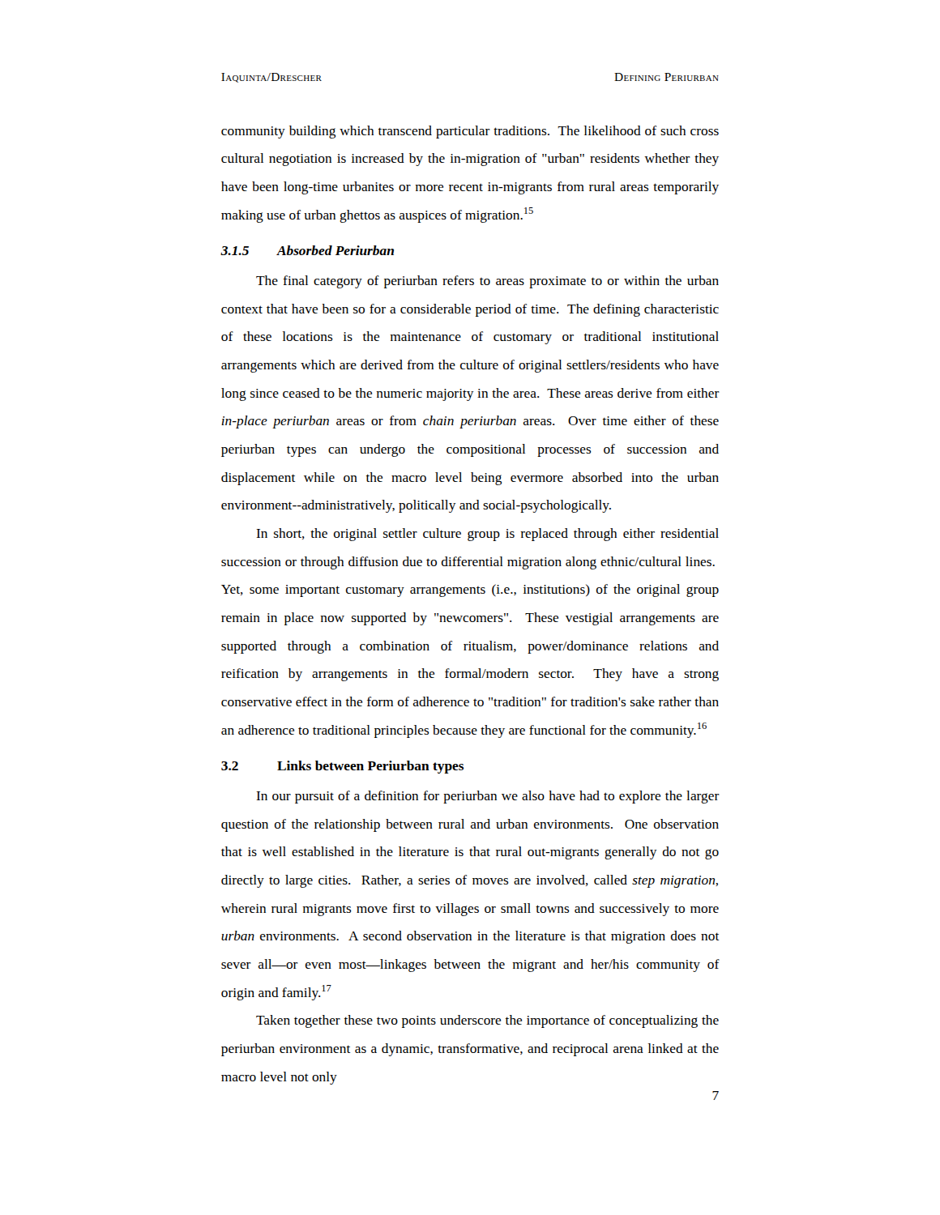Iaquinta/Drescher Defining Periurban
community building which transcend particular traditions. The likelihood of such cross cultural negotiation is increased by the in-migration of "urban" residents whether they have been long-time urbanites or more recent in-migrants from rural areas temporarily making use of urban ghettos as auspices of migration.15
3.1.5 Absorbed Periurban
The final category of periurban refers to areas proximate to or within the urban context that have been so for a considerable period of time. The defining characteristic of these locations is the maintenance of customary or traditional institutional arrangements which are derived from the culture of original settlers/residents who have long since ceased to be the numeric majority in the area. These areas derive from either in-place periurban areas or from chain periurban areas. Over time either of these periurban types can undergo the compositional processes of succession and displacement while on the macro level being evermore absorbed into the urban environment--administratively, politically and social-psychologically.
In short, the original settler culture group is replaced through either residential succession or through diffusion due to differential migration along ethnic/cultural lines. Yet, some important customary arrangements (i.e., institutions) of the original group remain in place now supported by "newcomers". These vestigial arrangements are supported through a combination of ritualism, power/dominance relations and reification by arrangements in the formal/modern sector. They have a strong conservative effect in the form of adherence to "tradition" for tradition's sake rather than an adherence to traditional principles because they are functional for the community.16
3.2 Links between Periurban types
In our pursuit of a definition for periurban we also have had to explore the larger question of the relationship between rural and urban environments. One observation that is well established in the literature is that rural out-migrants generally do not go directly to large cities. Rather, a series of moves are involved, called step migration, wherein rural migrants move first to villages or small towns and successively to more urban environments. A second observation in the literature is that migration does not sever all—or even most—linkages between the migrant and her/his community of origin and family.17
Taken together these two points underscore the importance of conceptualizing the periurban environment as a dynamic, transformative, and reciprocal arena linked at the macro level not only
7